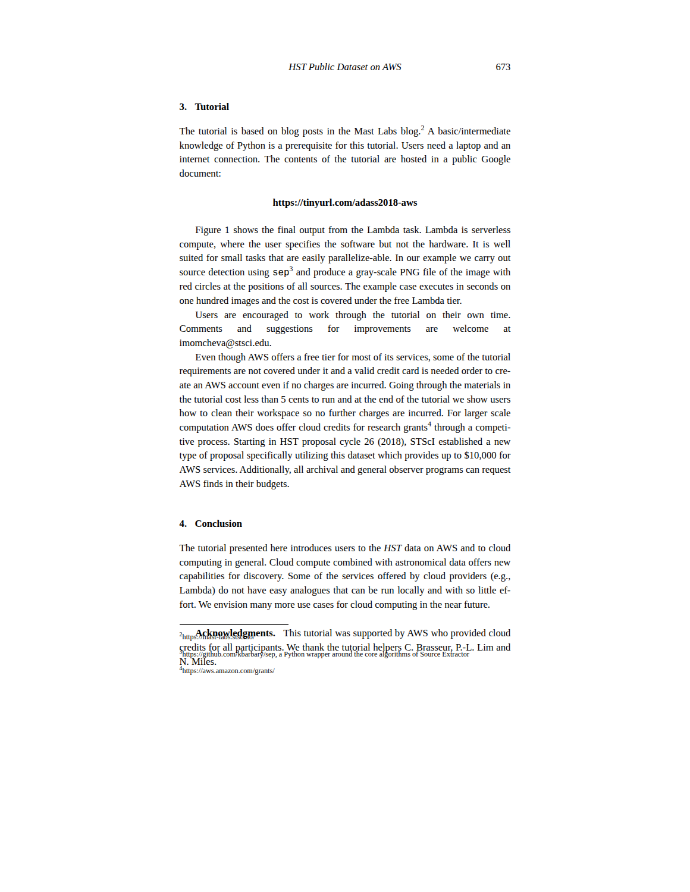HST Public Dataset on AWS673
3. Tutorial
The tutorial is based on blog posts in the Mast Labs blog.2 A basic/intermediate knowledge of Python is a prerequisite for this tutorial. Users need a laptop and an internet connection. The contents of the tutorial are hosted in a public Google document:
https://tinyurl.com/adass2018-aws
Figure 1 shows the final output from the Lambda task. Lambda is serverless compute, where the user specifies the software but not the hardware. It is well suited for small tasks that are easily parallelize-able. In our example we carry out source detection using sep3 and produce a gray-scale PNG file of the image with red circles at the positions of all sources. The example case executes in seconds on one hundred images and the cost is covered under the free Lambda tier.
Users are encouraged to work through the tutorial on their own time. Comments and suggestions for improvements are welcome at imomcheva@stsci.edu.
Even though AWS offers a free tier for most of its services, some of the tutorial requirements are not covered under it and a valid credit card is needed order to create an AWS account even if no charges are incurred. Going through the materials in the tutorial cost less than 5 cents to run and at the end of the tutorial we show users how to clean their workspace so no further charges are incurred. For larger scale computation AWS does offer cloud credits for research grants4 through a competitive process. Starting in HST proposal cycle 26 (2018), STScI established a new type of proposal specifically utilizing this dataset which provides up to $10,000 for AWS services. Additionally, all archival and general observer programs can request AWS finds in their budgets.
4. Conclusion
The tutorial presented here introduces users to the HST data on AWS and to cloud computing in general. Cloud compute combined with astronomical data offers new capabilities for discovery. Some of the services offered by cloud providers (e.g., Lambda) do not have easy analogues that can be run locally and with so little effort. We envision many more use cases for cloud computing in the near future.
Acknowledgments. This tutorial was supported by AWS who provided cloud credits for all participants. We thank the tutorial helpers C. Brasseur, P.-L. Lim and N. Miles.
2https://mast-labs.stsci.io/
3https://github.com/kbarbary/sep, a Python wrapper around the core algorithms of Source Extractor
4https://aws.amazon.com/grants/